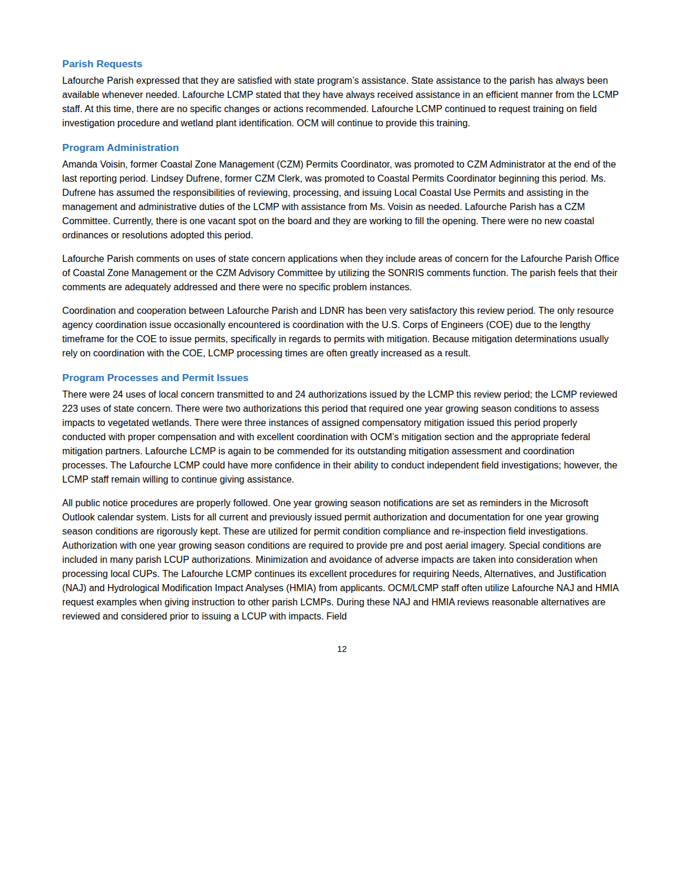Parish Requests
Lafourche Parish expressed that they are satisfied with state program’s assistance. State assistance to the parish has always been available whenever needed. Lafourche LCMP stated that they have always received assistance in an efficient manner from the LCMP staff. At this time, there are no specific changes or actions recommended. Lafourche LCMP continued to request training on field investigation procedure and wetland plant identification. OCM will continue to provide this training.
Program Administration
Amanda Voisin, former Coastal Zone Management (CZM) Permits Coordinator, was promoted to CZM Administrator at the end of the last reporting period. Lindsey Dufrene, former CZM Clerk, was promoted to Coastal Permits Coordinator beginning this period. Ms. Dufrene has assumed the responsibilities of reviewing, processing, and issuing Local Coastal Use Permits and assisting in the management and administrative duties of the LCMP with assistance from Ms. Voisin as needed. Lafourche Parish has a CZM Committee. Currently, there is one vacant spot on the board and they are working to fill the opening. There were no new coastal ordinances or resolutions adopted this period.
Lafourche Parish comments on uses of state concern applications when they include areas of concern for the Lafourche Parish Office of Coastal Zone Management or the CZM Advisory Committee by utilizing the SONRIS comments function. The parish feels that their comments are adequately addressed and there were no specific problem instances.
Coordination and cooperation between Lafourche Parish and LDNR has been very satisfactory this review period. The only resource agency coordination issue occasionally encountered is coordination with the U.S. Corps of Engineers (COE) due to the lengthy timeframe for the COE to issue permits, specifically in regards to permits with mitigation. Because mitigation determinations usually rely on coordination with the COE, LCMP processing times are often greatly increased as a result.
Program Processes and Permit Issues
There were 24 uses of local concern transmitted to and 24 authorizations issued by the LCMP this review period; the LCMP reviewed 223 uses of state concern. There were two authorizations this period that required one year growing season conditions to assess impacts to vegetated wetlands. There were three instances of assigned compensatory mitigation issued this period properly conducted with proper compensation and with excellent coordination with OCM’s mitigation section and the appropriate federal mitigation partners. Lafourche LCMP is again to be commended for its outstanding mitigation assessment and coordination processes. The Lafourche LCMP could have more confidence in their ability to conduct independent field investigations; however, the LCMP staff remain willing to continue giving assistance.
All public notice procedures are properly followed. One year growing season notifications are set as reminders in the Microsoft Outlook calendar system. Lists for all current and previously issued permit authorization and documentation for one year growing season conditions are rigorously kept. These are utilized for permit condition compliance and re-inspection field investigations. Authorization with one year growing season conditions are required to provide pre and post aerial imagery. Special conditions are included in many parish LCUP authorizations. Minimization and avoidance of adverse impacts are taken into consideration when processing local CUPs. The Lafourche LCMP continues its excellent procedures for requiring Needs, Alternatives, and Justification (NAJ) and Hydrological Modification Impact Analyses (HMIA) from applicants. OCM/LCMP staff often utilize Lafourche NAJ and HMIA request examples when giving instruction to other parish LCMPs. During these NAJ and HMIA reviews reasonable alternatives are reviewed and considered prior to issuing a LCUP with impacts. Field
12